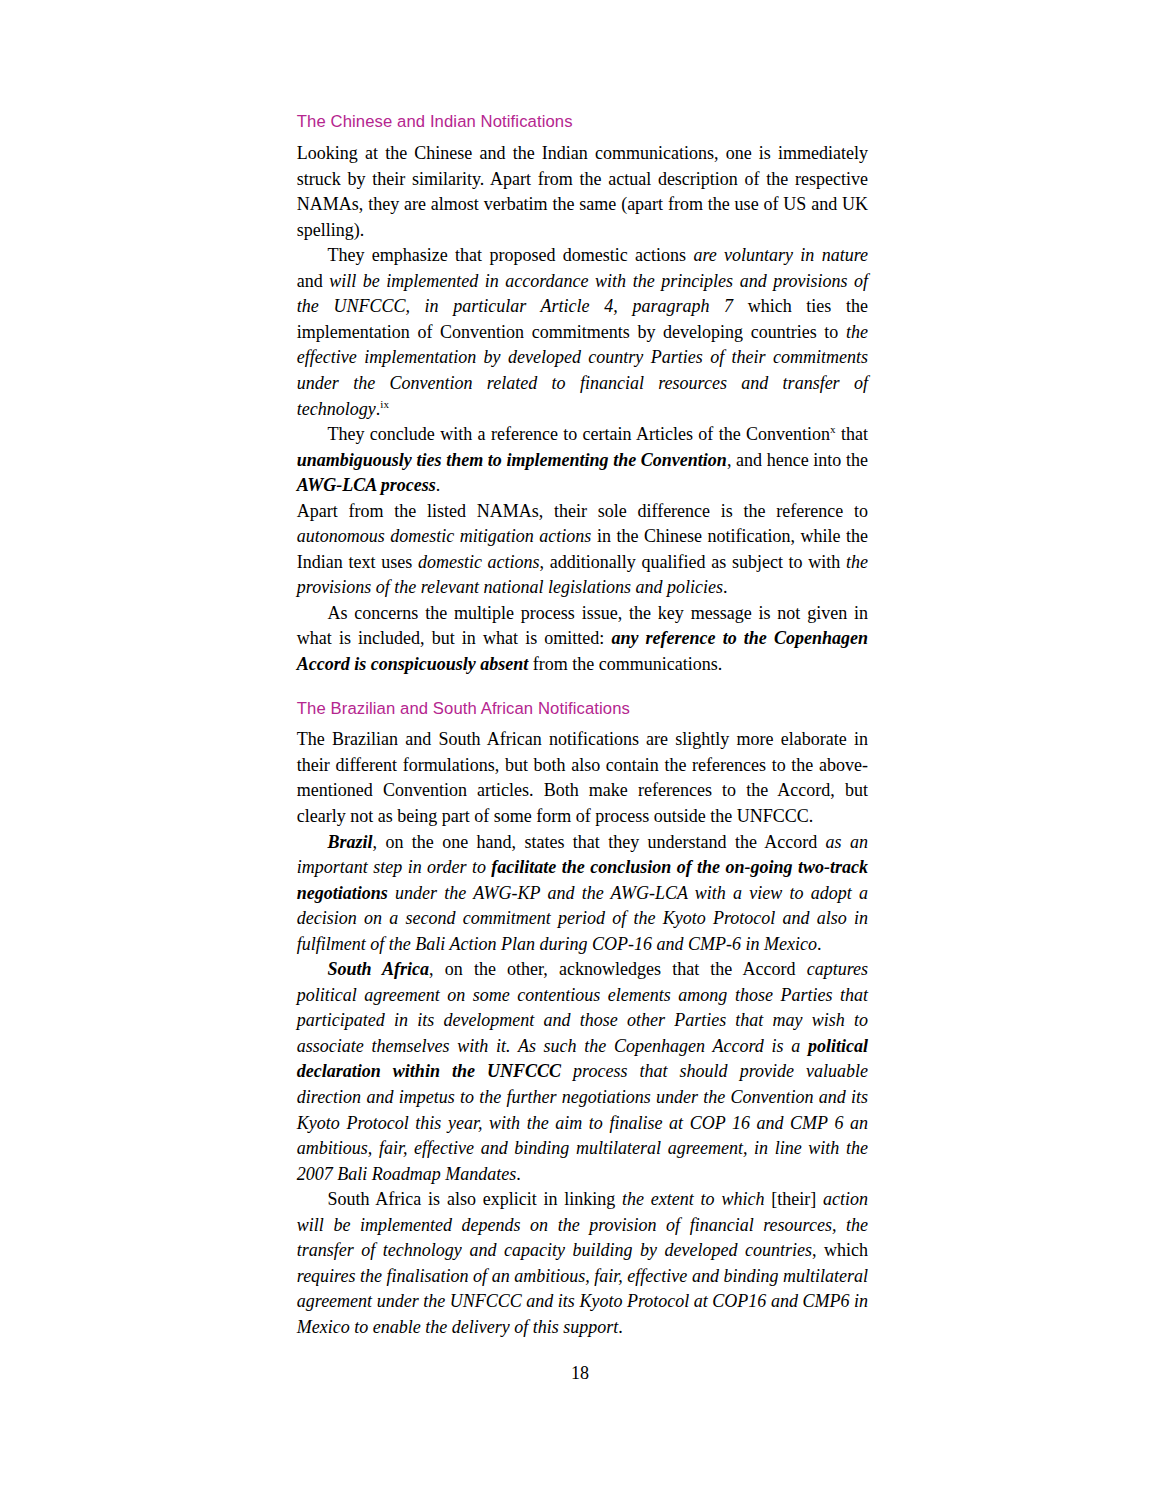The Chinese and Indian Notifications
Looking at the Chinese and the Indian communications, one is immediately struck by their similarity. Apart from the actual description of the respective NAMAs, they are almost verbatim the same (apart from the use of US and UK spelling).
They emphasize that proposed domestic actions are voluntary in nature and will be implemented in accordance with the principles and provisions of the UNFCCC, in particular Article 4, paragraph 7 which ties the implementation of Convention commitments by developing countries to the effective implementation by developed country Parties of their commitments under the Convention related to financial resources and transfer of technology.ix
They conclude with a reference to certain Articles of the Conventionx that unambiguously ties them to implementing the Convention, and hence into the AWG-LCA process.
Apart from the listed NAMAs, their sole difference is the reference to autonomous domestic mitigation actions in the Chinese notification, while the Indian text uses domestic actions, additionally qualified as subject to with the provisions of the relevant national legislations and policies.
As concerns the multiple process issue, the key message is not given in what is included, but in what is omitted: any reference to the Copenhagen Accord is conspicuously absent from the communications.
The Brazilian and South African Notifications
The Brazilian and South African notifications are slightly more elaborate in their different formulations, but both also contain the references to the above-mentioned Convention articles. Both make references to the Accord, but clearly not as being part of some form of process outside the UNFCCC.
Brazil, on the one hand, states that they understand the Accord as an important step in order to facilitate the conclusion of the on-going two-track negotiations under the AWG-KP and the AWG-LCA with a view to adopt a decision on a second commitment period of the Kyoto Protocol and also in fulfilment of the Bali Action Plan during COP-16 and CMP-6 in Mexico.
South Africa, on the other, acknowledges that the Accord captures political agreement on some contentious elements among those Parties that participated in its development and those other Parties that may wish to associate themselves with it. As such the Copenhagen Accord is a political declaration within the UNFCCC process that should provide valuable direction and impetus to the further negotiations under the Convention and its Kyoto Protocol this year, with the aim to finalise at COP 16 and CMP 6 an ambitious, fair, effective and binding multilateral agreement, in line with the 2007 Bali Roadmap Mandates.
South Africa is also explicit in linking the extent to which [their] action will be implemented depends on the provision of financial resources, the transfer of technology and capacity building by developed countries, which requires the finalisation of an ambitious, fair, effective and binding multilateral agreement under the UNFCCC and its Kyoto Protocol at COP16 and CMP6 in Mexico to enable the delivery of this support.
18